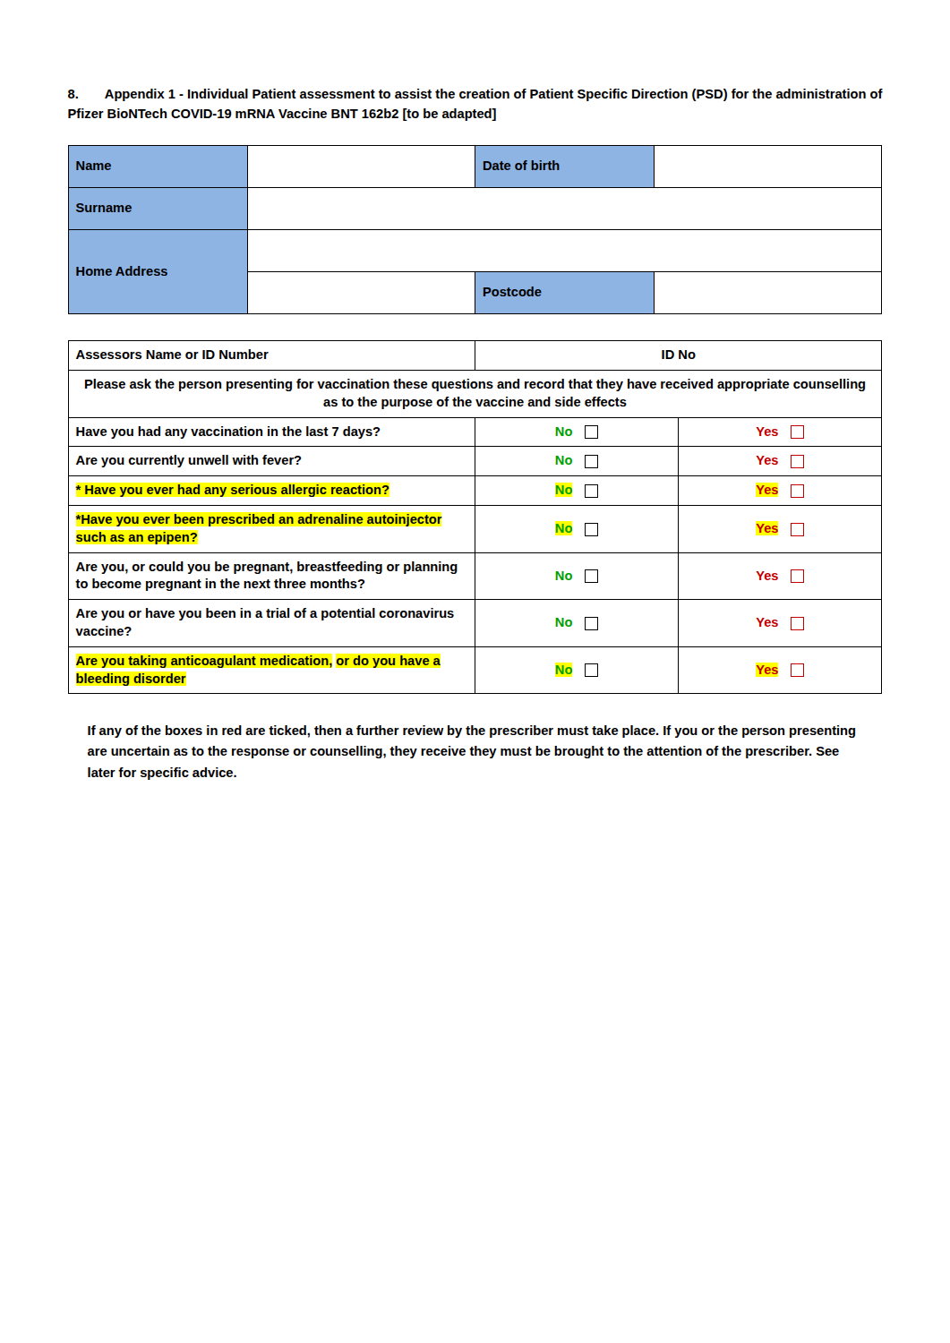8. Appendix 1 - Individual Patient assessment to assist the creation of Patient Specific Direction (PSD) for the administration of Pfizer BioNTech COVID-19 mRNA Vaccine BNT 162b2 [to be adapted]
| Name | | Date of birth | |
| Surname | |
| Home Address | |
| | Postcode | |
| Assessors Name or ID Number | ID No |
| Please ask the person presenting for vaccination these questions and record that they have received appropriate counselling as to the purpose of the vaccine and side effects |
| Have you had any vaccination in the last 7 days? | No | Yes |
| Are you currently unwell with fever? | No | Yes |
| * Have you ever had any serious allergic reaction? | No | Yes |
| *Have you ever been prescribed an adrenaline autoinjector such as an epipen? | No | Yes |
| Are you, or could you be pregnant, breastfeeding or planning to become pregnant in the next three months? | No | Yes |
| Are you or have you been in a trial of a potential coronavirus vaccine? | No | Yes |
| Are you taking anticoagulant medication, or do you have a bleeding disorder | No | Yes |
If any of the boxes in red are ticked, then a further review by the prescriber must take place. If you or the person presenting are uncertain as to the response or counselling, they receive they must be brought to the attention of the prescriber. See later for specific advice.